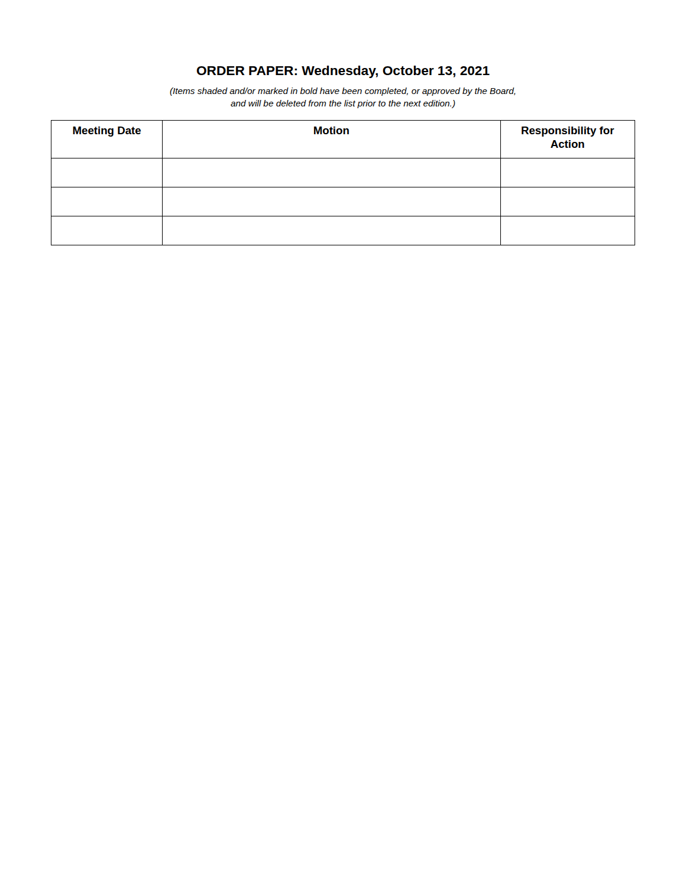ORDER PAPER: Wednesday, October 13, 2021
(Items shaded and/or marked in bold have been completed, or approved by the Board,
and will be deleted from the list prior to the next edition.)
| Meeting Date | Motion | Responsibility for Action |
| --- | --- | --- |